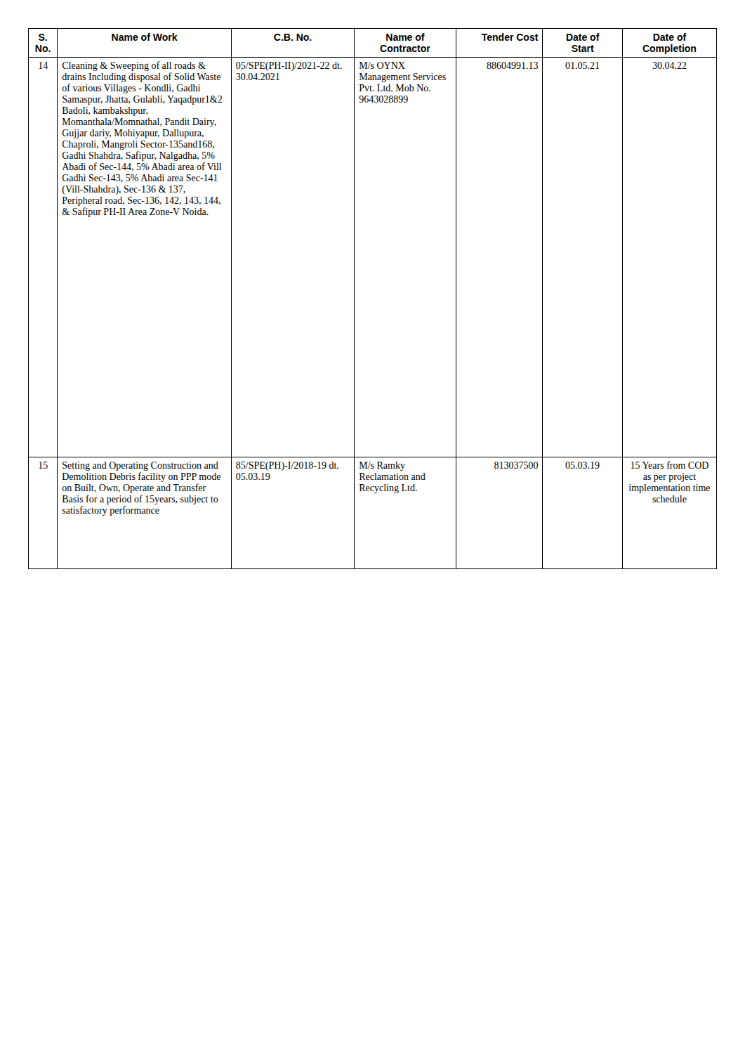| S. No. | Name of Work | C.B. No. | Name of Contractor | Tender Cost | Date of Start | Date of Completion |
| --- | --- | --- | --- | --- | --- | --- |
| 14 | Cleaning & Sweeping of all roads & drains Including disposal of Solid Waste of various Villages - Kondli, Gadhi Samaspur, Jhatta, Gulabli, Yaqadpur1&2 Badoli, kambakshpur, Momanthala/Momnathal, Pandit Dairy, Gujjar dariy, Mohiyapur, Dallupura, Chaproli, Mangroli Sector-135and168, Gadhi Shahdra, Safipur, Nalgadha, 5% Abadi of Sec-144, 5% Abadi area of Vill Gadhi Sec-143, 5% Abadi area Sec-141 (Vill-Shahdra), Sec-136 & 137, Peripheral road, Sec-136, 142, 143, 144, & Safipur PH-II Area Zone-V Noida. | 05/SPE(PH-II)/2021-22 dt. 30.04.2021 | M/s OYNX Management Services Pvt. Ltd. Mob No. 9643028899 | 88604991.13 | 01.05.21 | 30.04.22 |
| 15 | Setting and Operating Construction and Demolition Debris facility on PPP mode on Built, Own, Operate and Transfer Basis for a period of 15years, subject to satisfactory performance | 85/SPE(PH)-I/2018-19 dt. 05.03.19 | M/s Ramky Reclamation and Recycling Ltd. | 813037500 | 05.03.19 | 15 Years from COD as per project implementation time schedule |